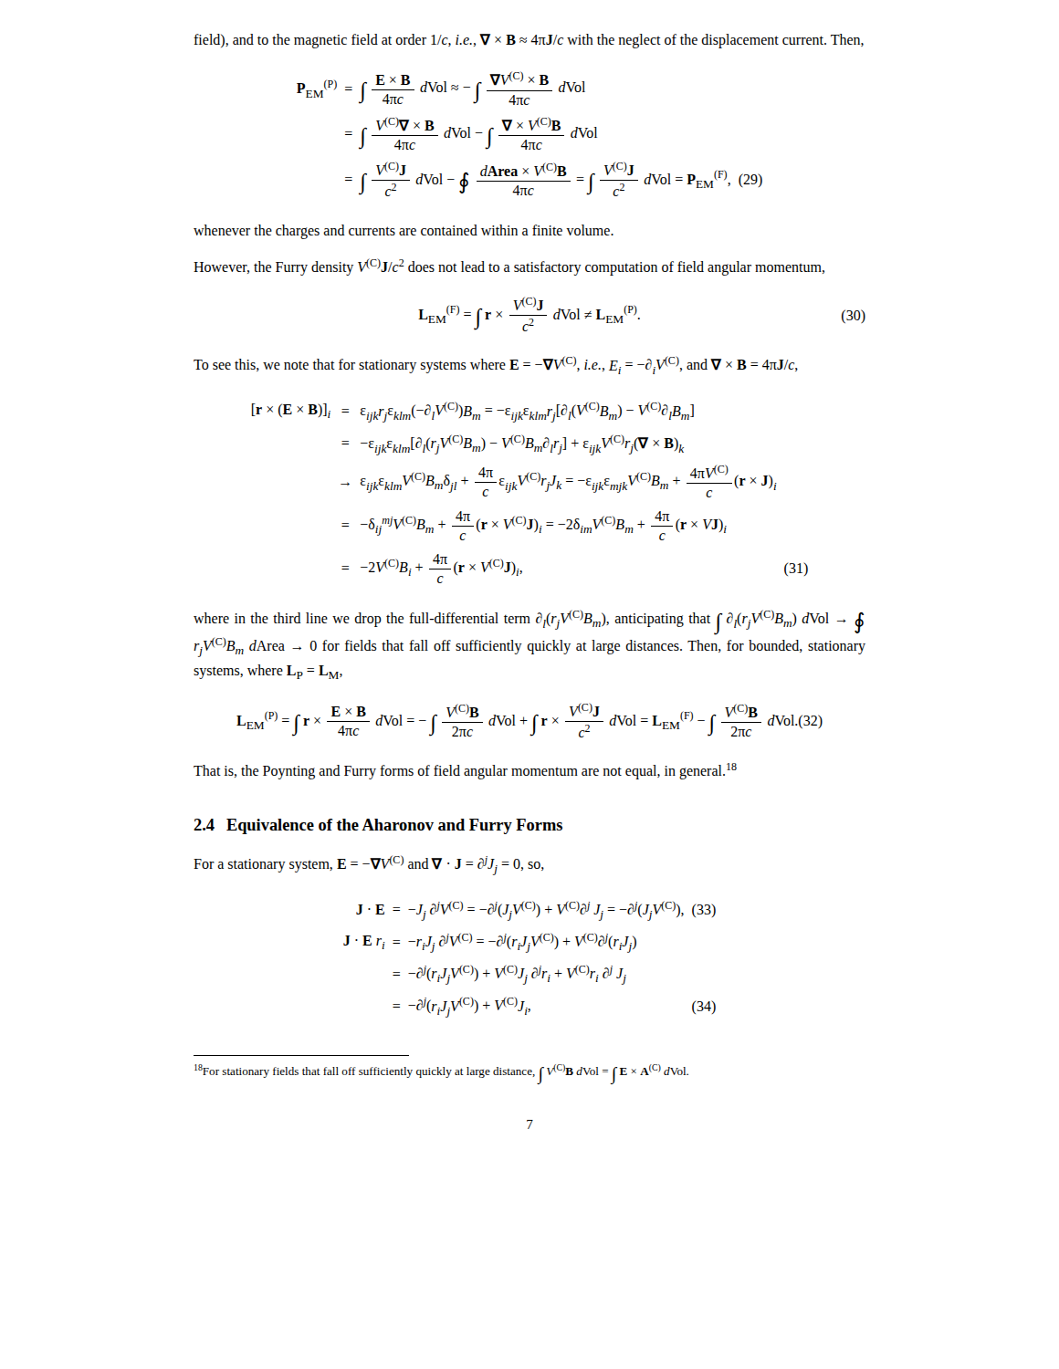field), and to the magnetic field at order 1/c, i.e., ∇ × B ≈ 4πJ/c with the neglect of the displacement current. Then,
| P EM (P) | = | ∫ E × B 4π c d Vol ≈ − ∫ ∇ V (C) × B 4π c d Vol | |
| | = | ∫ V (C) ∇ × B 4π c d Vol − ∫ ∇ × V (C) B 4π c d Vol | |
| | = | ∫ V (C) J c 2 d Vol − ∮ d Area × V (C) B 4π c = ∫ V (C) J c 2 d Vol = P EM (F) , | (29) |
whenever the charges and currents are contained within a finite volume.
However, the Furry density V(C)J/c2 does not lead to a satisfactory computation of field angular momentum,
LEM(F) = ∫ r × V(C)J c2 d Vol ≠ LEM(P). (30)
To see this, we note that for stationary systems where E = −∇V(C), i.e., Ei = −∂iV(C), and ∇ × B = 4πJ/c,
| [ r × ( E × B )] i | = | ε ijk r j ε klm (−∂ l V (C) ) B m = −ε ijk ε klm r j [∂ l ( V (C) B m ) − V (C) ∂ l B m ] | |
| | = | −ε ijk ε klm [∂ l ( r j V (C) B m ) − V (C) B m ∂ l r j ] + ε ijk V (C) r j ( ∇ × B ) k | |
| | → | ε ijk ε klm V (C) B m δ jl + 4π c ε ijk V (C) r j J k = −ε ijk ε mjk V (C) B m + 4π V (C) c ( r × J ) i | |
| | = | −δ ij mj V (C) B m + 4π c ( r × V (C) J ) i = −2δ im V (C) B m + 4π c ( r × V J ) i | |
| | = | −2 V (C) B i + 4π c ( r × V (C) J ) i , | (31) |
where in the third line we drop the full-differential term ∂l(rjV(C)Bm), anticipating that ∫ ∂l(rjV(C)Bm) d Vol → ∮ rjV(C)Bm d Area → 0 for fields that fall off sufficiently quickly at large distances. Then, for bounded, stationary systems, where LP = LM,
LEM(P) = ∫ r × E × B 4πc d Vol = − ∫ V(C)B 2πc d Vol + ∫ r × V(C)J c2 d Vol = LEM(F) − ∫ V(C)B 2πc d Vol.(32)
That is, the Poynting and Furry forms of field angular momentum are not equal, in general.18
2.4 Equivalence of the Aharonov and Furry Forms
For a stationary system, E = −∇V(C) and ∇ · J = ∂jJj = 0, so,
| J · E | = | − J j ∂ j V (C) = −∂ j ( J j V (C) ) + V (C) ∂ j J j = −∂ j ( J j V (C) ), | (33) |
| J · E r i | = | − r i J j ∂ j V (C) = −∂ j ( r i J j V (C) ) + V (C) ∂ j ( r i J j ) | |
| | = | −∂ j ( r i J j V (C) ) + V (C) J j ∂ j r i + V (C) r i ∂ j J j | |
| | = | −∂ j ( r i J j V (C) ) + V (C) J i , | (34) |
18For stationary fields that fall off sufficiently quickly at large distance, ∫ V(C)B d Vol = ∫ E × A(C) d Vol.
7